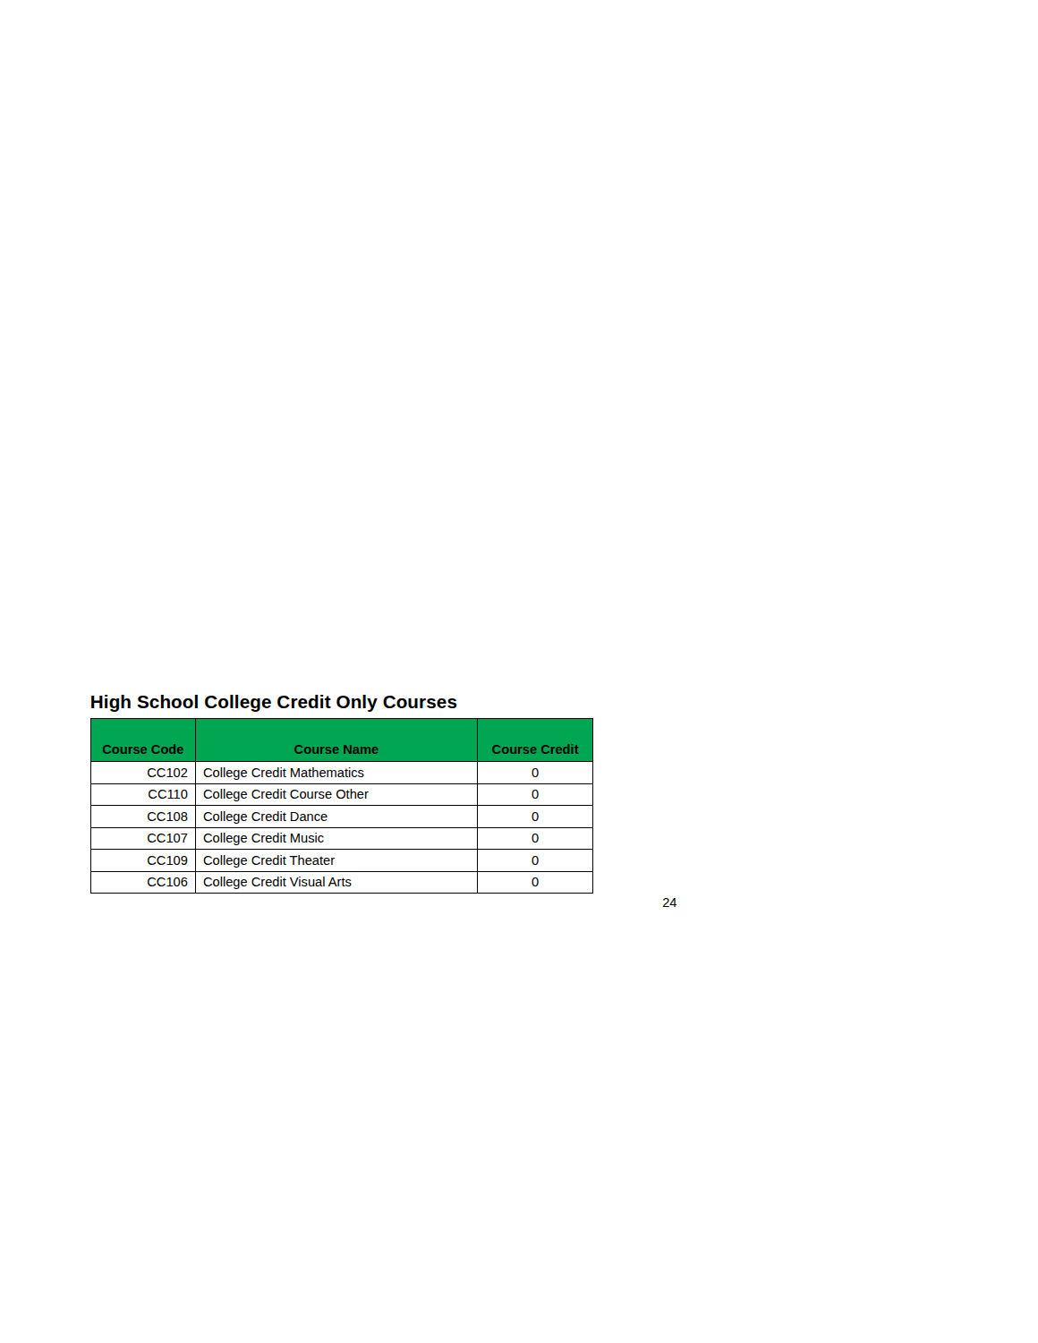High School College Credit Only Courses
| Course Code | Course Name | Course Credit |
| --- | --- | --- |
| CC102 | College Credit Mathematics | 0 |
| CC110 | College Credit Course Other | 0 |
| CC108 | College Credit Dance | 0 |
| CC107 | College Credit Music | 0 |
| CC109 | College Credit Theater | 0 |
| CC106 | College Credit Visual Arts | 0 |
24